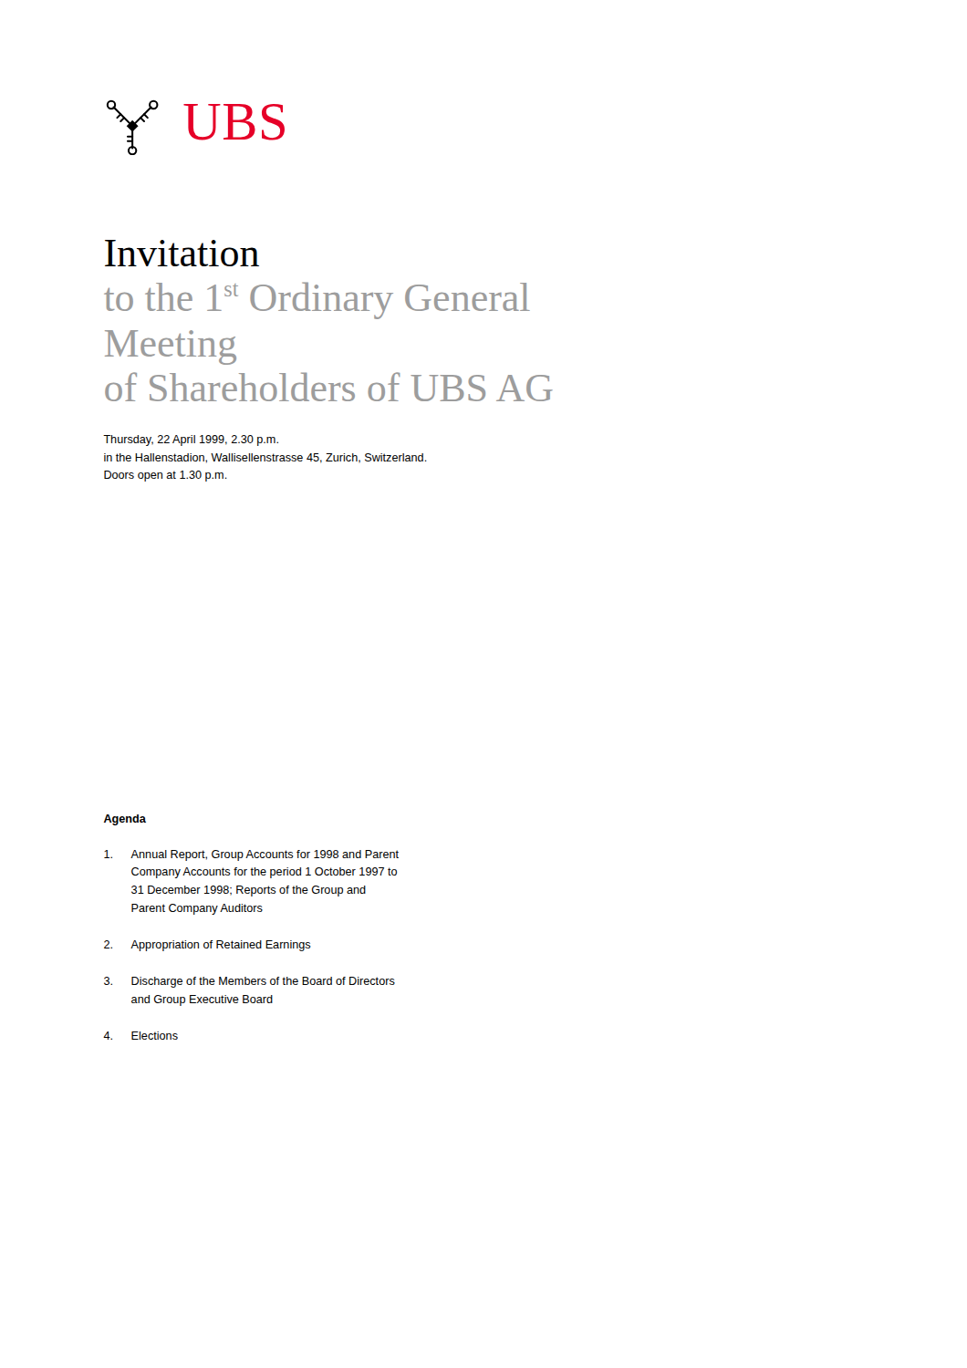UBS
Invitation to the 1st Ordinary General Meeting of Shareholders of UBS AG
Thursday, 22 April 1999, 2.30 p.m.
in the Hallenstadion, Wallisellenstrasse 45, Zurich, Switzerland.
Doors open at 1.30 p.m.
Agenda
1. Annual Report, Group Accounts for 1998 and Parent Company Accounts for the period 1 October 1997 to 31 December 1998; Reports of the Group and Parent Company Auditors
2. Appropriation of Retained Earnings
3. Discharge of the Members of the Board of Directors and Group Executive Board
4. Elections